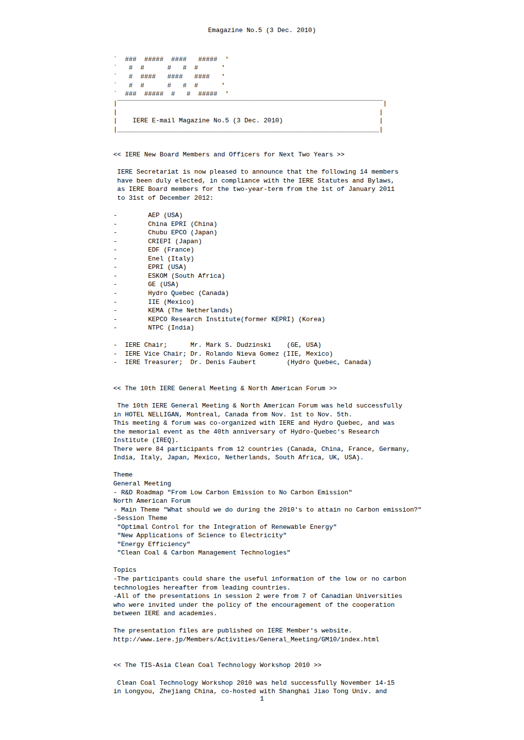Emagazine No.5 (3 Dec. 2010)
`  ###  #####  ####   #####  '
`   #  #      #   #  #      '
`   #  ####   ####   ####   '
`   #  #      #   #  #      '
`  ###  #####  #   #  #####  '
|‾‾‾‾‾‾‾‾‾‾‾‾‾‾‾‾‾‾‾‾‾‾‾‾‾‾‾‾‾‾‾‾‾‾‾‾‾‾‾‾‾‾‾‾‾‾‾‾‾‾‾‾‾‾‾‾‾‾‾‾‾‾‾‾‾‾‾‾‾|
|                                                                    |
|    IERE E-mail Magazine No.5 (3 Dec. 2010)                         |
|____________________________________________________________________|
<< IERE New Board Members and Officers for Next Two Years >>

 IERE Secretariat is now pleased to announce that the following 14 members
 have been duly elected, in compliance with the IERE Statutes and Bylaws,
 as IERE Board members for the two-year-term from the 1st of January 2011
 to 31st of December 2012:

-        AEP (USA)
-        China EPRI (China)
-        Chubu EPCO (Japan)
-        CRIEPI (Japan)
-        EDF (France)
-        Enel (Italy)
-        EPRI (USA)
-        ESKOM (South Africa)
-        GE (USA)
-        Hydro Quebec (Canada)
-        IIE (Mexico)
-        KEMA (The Netherlands)
-        KEPCO Research Institute(former KEPRI) (Korea)
-        NTPC (India)

-  IERE Chair;      Mr. Mark S. Dudzinski    (GE, USA)
-  IERE Vice Chair; Dr. Rolando Nieva Gomez (IIE, Mexico)
-  IERE Treasurer;  Dr. Denis Faubert        (Hydro Quebec, Canada)


<< The 10th IERE General Meeting & North American Forum >>

 The 10th IERE General Meeting & North American Forum was held successfully
in HOTEL NELLIGAN, Montreal, Canada from Nov. 1st to Nov. 5th.
This meeting & forum was co-organized with IERE and Hydro Quebec, and was
the memorial event as the 40th anniversary of Hydro-Quebec's Research
Institute (IREQ).
There were 84 participants from 12 countries (Canada, China, France, Germany,
India, Italy, Japan, Mexico, Netherlands, South Africa, UK, USA).

Theme
General Meeting
- R&D Roadmap "From Low Carbon Emission to No Carbon Emission"
North American Forum
- Main Theme "What should we do during the 2010's to attain no Carbon emission?"
-Session Theme
 "Optimal Control for the Integration of Renewable Energy"
 "New Applications of Science to Electricity"
 "Energy Efficiency"
 "Clean Coal & Carbon Management Technologies"

Topics
-The participants could share the useful information of the low or no carbon
technologies hereafter from leading countries.
-All of the presentations in session 2 were from 7 of Canadian Universities
who were invited under the policy of the encouragement of the cooperation
between IERE and academies.

The presentation files are published on IERE Member's website.
http://www.iere.jp/Members/Activities/General_Meeting/GM10/index.html


<< The TIS-Asia Clean Coal Technology Workshop 2010 >>

 Clean Coal Technology Workshop 2010 was held successfully November 14-15
in Longyou, Zhejiang China, co-hosted with Shanghai Jiao Tong Univ. and
1